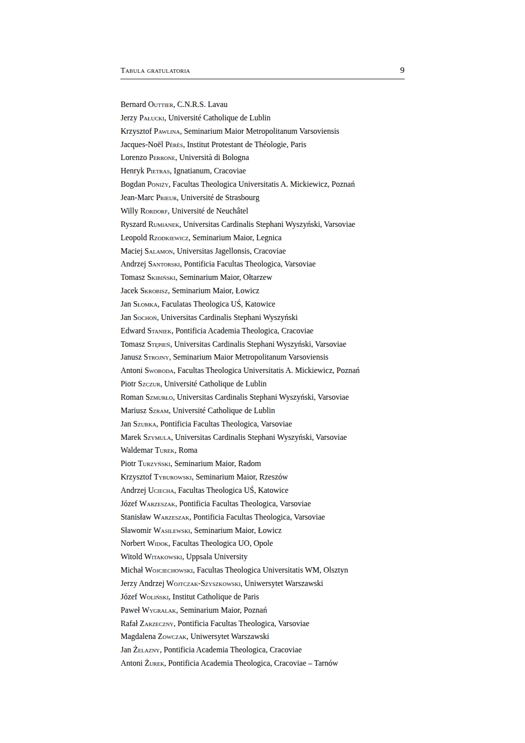Tabula gratulatoria 9
Bernard Outtier, C.N.R.S. Lavau
Jerzy Pałucki, Université Catholique de Lublin
Krzysztof Pawlina, Seminarium Maior Metropolitanum Varsoviensis
Jacques-Noël Pérès, Institut Protestant de Théologie, Paris
Lorenzo Perrone, Università di Bologna
Henryk Pietras, Ignatianum, Cracoviae
Bogdan Poniży, Facultas Theologica Universitatis A. Mickiewicz, Poznań
Jean-Marc Prieur, Université de Strasbourg
Willy Rordorf, Université de Neuchâtel
Ryszard Rumianek, Universitas Cardinalis Stephani Wyszyński, Varsoviae
Leopold Rzodkiewicz, Seminarium Maior, Legnica
Maciej Salamon, Universitas Jagellonsis, Cracoviae
Andrzej Santorski, Pontificia Facultas Theologica, Varsoviae
Tomasz Skibiński, Seminarium Maior, Ołtarzew
Jacek Skrobisz, Seminarium Maior, Łowicz
Jan Słomka, Faculatas Theologica UŚ, Katowice
Jan Sochoń, Universitas Cardinalis Stephani Wyszyński
Edward Staniek, Pontificia Academia Theologica, Cracoviae
Tomasz Stępień, Universitas Cardinalis Stephani Wyszyński, Varsoviae
Janusz Strojny, Seminarium Maior Metropolitanum Varsoviensis
Antoni Swoboda, Facultas Theologica Universitatis A. Mickiewicz, Poznań
Piotr Szczur, Université Catholique de Lublin
Roman Szmurło, Universitas Cardinalis Stephani Wyszyński, Varsoviae
Mariusz Szram, Université Catholique de Lublin
Jan Szubka, Pontificia Facultas Theologica, Varsoviae
Marek Szymula, Universitas Cardinalis Stephani Wyszyński, Varsoviae
Waldemar Turek, Roma
Piotr Turzyński, Seminarium Maior, Radom
Krzysztof Tyburowski, Seminarium Maior, Rzeszów
Andrzej Uciecha, Facultas Theologica UŚ, Katowice
Józef Warzeszak, Pontificia Facultas Theologica, Varsoviae
Stanisław Warzeszak, Pontificia Facultas Theologica, Varsoviae
Sławomir Wasilewski, Seminarium Maior, Łowicz
Norbert Widok, Facultas Theologica UO, Opole
Witold Witakowski, Uppsala University
Michał Wojciechowski, Facultas Theologica Universitatis WM, Olsztyn
Jerzy Andrzej Wojtczak-Szyszkowski, Uniwersytet Warszawski
Józef Woliński, Institut Catholique de Paris
Paweł Wygralak, Seminarium Maior, Poznań
Rafał Zarzeczny, Pontificia Facultas Theologica, Varsoviae
Magdalena Zowczak, Uniwersytet Warszawski
Jan Żelazny, Pontificia Academia Theologica, Cracoviae
Antoni Żurek, Pontificia Academia Theologica, Cracoviae – Tarnów